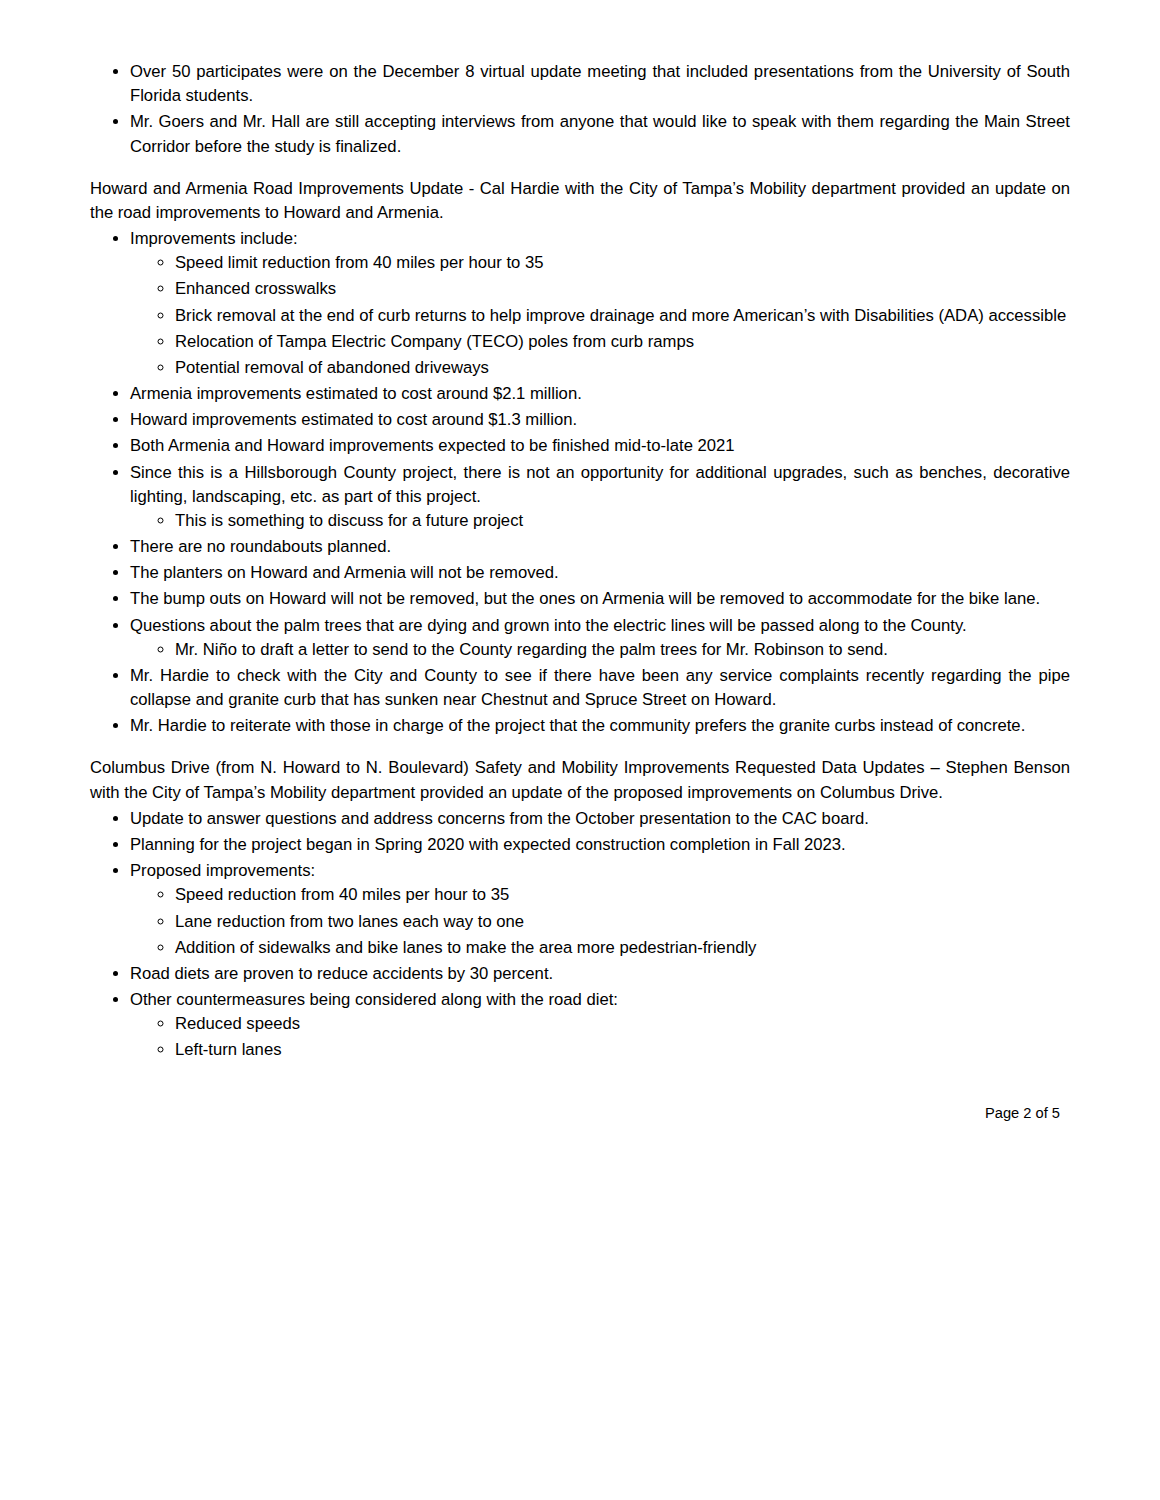Over 50 participates were on the December 8 virtual update meeting that included presentations from the University of South Florida students.
Mr. Goers and Mr. Hall are still accepting interviews from anyone that would like to speak with them regarding the Main Street Corridor before the study is finalized.
Howard and Armenia Road Improvements Update - Cal Hardie with the City of Tampa’s Mobility department provided an update on the road improvements to Howard and Armenia.
Improvements include:
Speed limit reduction from 40 miles per hour to 35
Enhanced crosswalks
Brick removal at the end of curb returns to help improve drainage and more American’s with Disabilities (ADA) accessible
Relocation of Tampa Electric Company (TECO) poles from curb ramps
Potential removal of abandoned driveways
Armenia improvements estimated to cost around $2.1 million.
Howard improvements estimated to cost around $1.3 million.
Both Armenia and Howard improvements expected to be finished mid-to-late 2021
Since this is a Hillsborough County project, there is not an opportunity for additional upgrades, such as benches, decorative lighting, landscaping, etc. as part of this project.
This is something to discuss for a future project
There are no roundabouts planned.
The planters on Howard and Armenia will not be removed.
The bump outs on Howard will not be removed, but the ones on Armenia will be removed to accommodate for the bike lane.
Questions about the palm trees that are dying and grown into the electric lines will be passed along to the County.
Mr. Niño to draft a letter to send to the County regarding the palm trees for Mr. Robinson to send.
Mr. Hardie to check with the City and County to see if there have been any service complaints recently regarding the pipe collapse and granite curb that has sunken near Chestnut and Spruce Street on Howard.
Mr. Hardie to reiterate with those in charge of the project that the community prefers the granite curbs instead of concrete.
Columbus Drive (from N. Howard to N. Boulevard) Safety and Mobility Improvements Requested Data Updates – Stephen Benson with the City of Tampa’s Mobility department provided an update of the proposed improvements on Columbus Drive.
Update to answer questions and address concerns from the October presentation to the CAC board.
Planning for the project began in Spring 2020 with expected construction completion in Fall 2023.
Proposed improvements:
Speed reduction from 40 miles per hour to 35
Lane reduction from two lanes each way to one
Addition of sidewalks and bike lanes to make the area more pedestrian-friendly
Road diets are proven to reduce accidents by 30 percent.
Other countermeasures being considered along with the road diet:
Reduced speeds
Left-turn lanes
Page 2 of 5